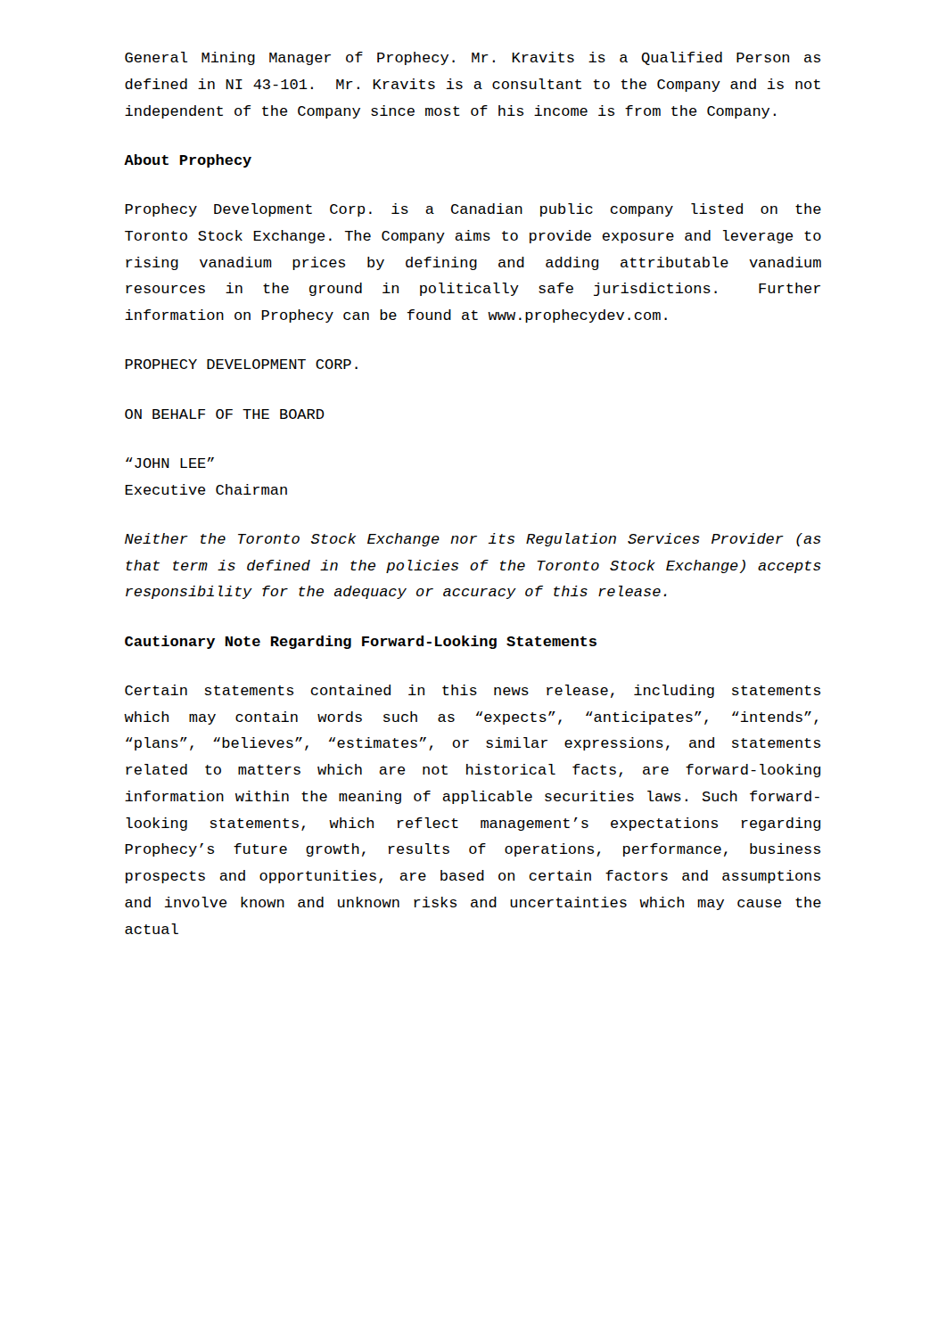General Mining Manager of Prophecy. Mr. Kravits is a Qualified Person as defined in NI 43-101. Mr. Kravits is a consultant to the Company and is not independent of the Company since most of his income is from the Company.
About Prophecy
Prophecy Development Corp. is a Canadian public company listed on the Toronto Stock Exchange. The Company aims to provide exposure and leverage to rising vanadium prices by defining and adding attributable vanadium resources in the ground in politically safe jurisdictions. Further information on Prophecy can be found at www.prophecydev.com.
PROPHECY DEVELOPMENT CORP.
ON BEHALF OF THE BOARD
“JOHN LEE”
Executive Chairman
Neither the Toronto Stock Exchange nor its Regulation Services Provider (as that term is defined in the policies of the Toronto Stock Exchange) accepts responsibility for the adequacy or accuracy of this release.
Cautionary Note Regarding Forward-Looking Statements
Certain statements contained in this news release, including statements which may contain words such as “expects”, “anticipates”, “intends”, “plans”, “believes”, “estimates”, or similar expressions, and statements related to matters which are not historical facts, are forward-looking information within the meaning of applicable securities laws. Such forward-looking statements, which reflect management’s expectations regarding Prophecy’s future growth, results of operations, performance, business prospects and opportunities, are based on certain factors and assumptions and involve known and unknown risks and uncertainties which may cause the actual